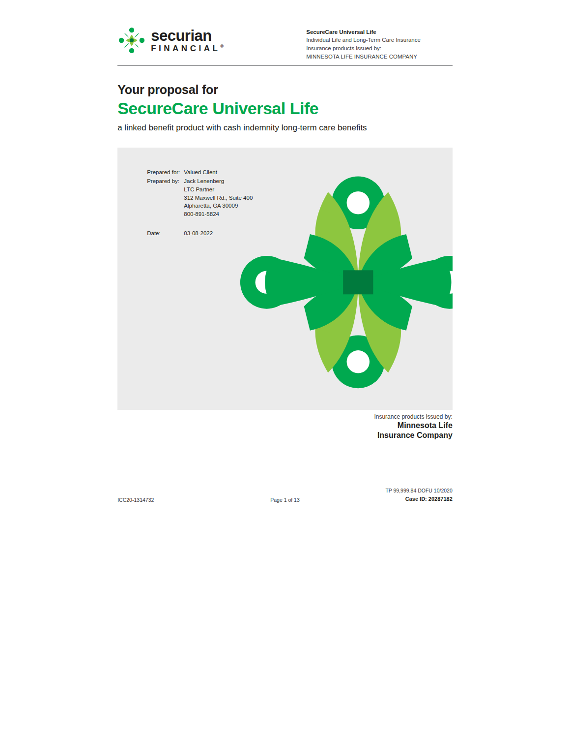securian FINANCIAL®
SecureCare Universal Life
Individual Life and Long-Term Care Insurance
Insurance products issued by:
MINNESOTA LIFE INSURANCE COMPANY
Your proposal for
SecureCare Universal Life
a linked benefit product with cash indemnity long-term care benefits
| Prepared for: | Valued Client |
| Prepared by: | Jack Lenenberg |
| | LTC Partner 312 Maxwell Rd., Suite 400 Alpharetta, GA 30009 800-891-5824 |
| Date: | 03-08-2022 |
Insurance products issued by:
Minnesota Life
Insurance Company
ICC20-1314732
Page 1 of 13
TP 99,999.84 DOFU 10/2020
Case ID: 20287182